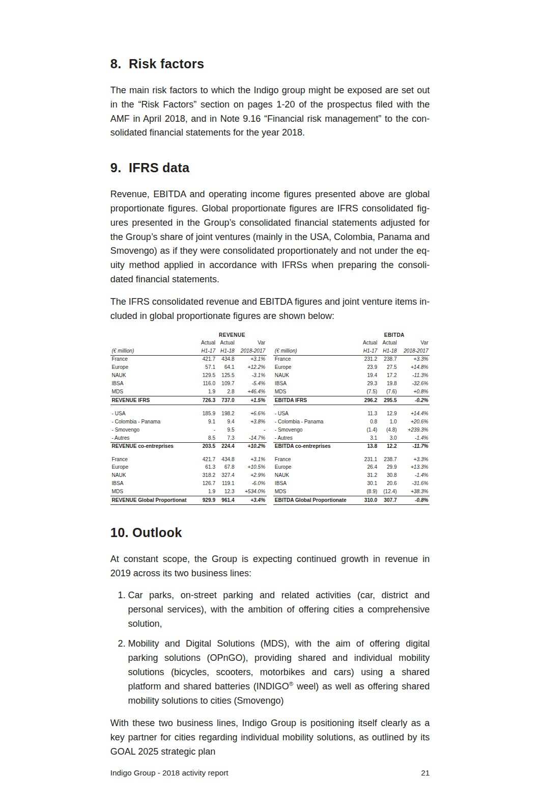8. Risk factors
The main risk factors to which the Indigo group might be exposed are set out in the “Risk Factors” section on pages 1-20 of the prospectus filed with the AMF in April 2018, and in Note 9.16 “Financial risk management” to the consolidated financial statements for the year 2018.
9. IFRS data
Revenue, EBITDA and operating income figures presented above are global proportionate figures. Global proportionate figures are IFRS consolidated figures presented in the Group’s consolidated financial statements adjusted for the Group’s share of joint ventures (mainly in the USA, Colombia, Panama and Smovengo) as if they were consolidated proportionately and not under the equity method applied in accordance with IFRSs when preparing the consolidated financial statements.
The IFRS consolidated revenue and EBITDA figures and joint venture items included in global proportionate figures are shown below:
| | REVENUE |
| | Actual | Actual | Var |
| (€ million) | H1-17 | H1-18 | 2018-2017 |
| France | 421.7 | 434.8 | +3.1% |
| Europe | 57.1 | 64.1 | +12.2% |
| NAUK | 129.5 | 125.5 | -3.1% |
| IBSA | 116.0 | 109.7 | -5.4% |
| MDS | 1.9 | 2.8 | +46.4% |
| REVENUE IFRS | 726.3 | 737.0 | +1.5% |
| - USA | 185.9 | 198.2 | +6.6% |
| - Colombia - Panama | 9.1 | 9.4 | +3.8% |
| - Smovengo | - | 9.5 | - |
| - Autres | 8.5 | 7.3 | -14.7% |
| REVENUE co-entreprises | 203.5 | 224.4 | +10.2% |
| France | 421.7 | 434.8 | +3.1% |
| Europe | 61.3 | 67.8 | +10.5% |
| NAUK | 318.2 | 327.4 | +2.9% |
| IBSA | 126.7 | 119.1 | -6.0% |
| MDS | 1.9 | 12.3 | +534.0% |
| REVENUE Global Proportionat | 929.9 | 961.4 | +3.4% |
| | EBITDA |
| | Actual | Actual | Var |
| (€ million) | H1-17 | H1-18 | 2018-2017 |
| France | 231.2 | 238.7 | +3.3% |
| Europe | 23.9 | 27.5 | +14.8% |
| NAUK | 19.4 | 17.2 | -11.3% |
| IBSA | 29.3 | 19.8 | -32.6% |
| MDS | (7.5) | (7.6) | +0.8% |
| EBITDA IFRS | 296.2 | 295.5 | -0.2% |
| - USA | 11.3 | 12.9 | +14.4% |
| - Colombia - Panama | 0.8 | 1.0 | +20.6% |
| - Smovengo | (1.4) | (4.8) | +239.3% |
| - Autres | 3.1 | 3.0 | -1.4% |
| EBITDA co-entreprises | 13.8 | 12.2 | -11.7% |
| France | 231.1 | 238.7 | +3.3% |
| Europe | 26.4 | 29.9 | +13.3% |
| NAUK | 31.2 | 30.8 | -1.4% |
| IBSA | 30.1 | 20.6 | -31.6% |
| MDS | (8.9) | (12.4) | +38.3% |
| EBITDA Global Proportionate | 310.0 | 307.7 | -0.8% |
10. Outlook
At constant scope, the Group is expecting continued growth in revenue in 2019 across its two business lines:
Car parks, on-street parking and related activities (car, district and personal services), with the ambition of offering cities a comprehensive solution,
Mobility and Digital Solutions (MDS), with the aim of offering digital parking solutions (OPnGO), providing shared and individual mobility solutions (bicycles, scooters, motorbikes and cars) using a shared platform and shared batteries (INDIGO® weel) as well as offering shared mobility solutions to cities (Smovengo)
With these two business lines, Indigo Group is positioning itself clearly as a key partner for cities regarding individual mobility solutions, as outlined by its GOAL 2025 strategic plan
Indigo Group - 2018 activity report 21